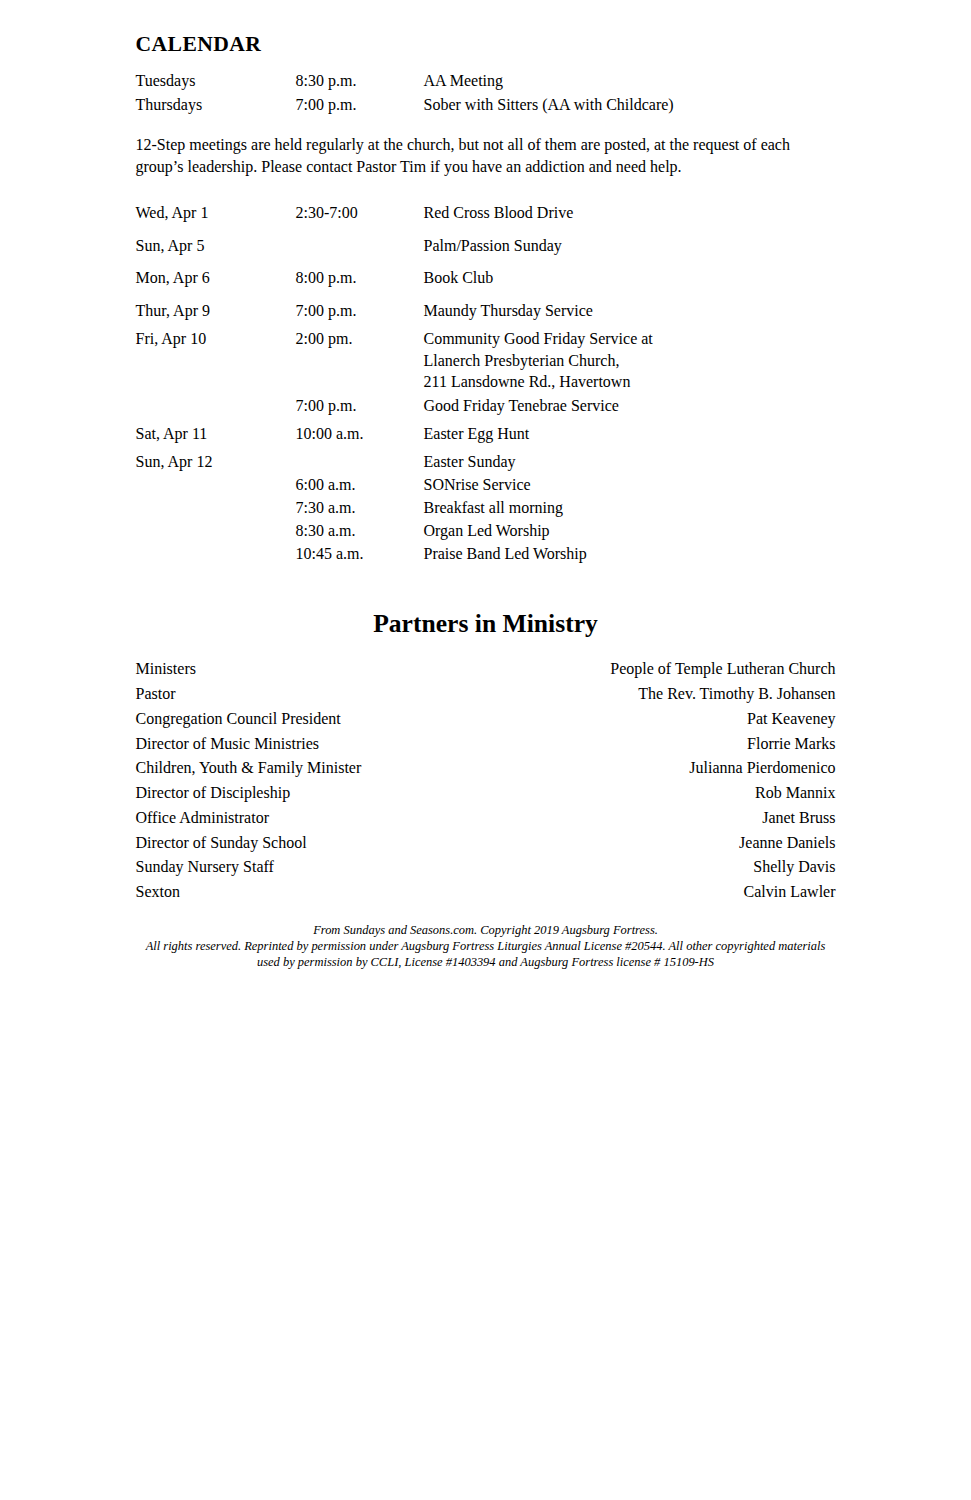CALENDAR
| Tuesdays | 8:30 p.m. | AA Meeting |
| Thursdays | 7:00 p.m. | Sober with Sitters (AA with Childcare) |
12-Step meetings are held regularly at the church, but not all of them are posted, at the request of each group’s leadership. Please contact Pastor Tim if you have an addiction and need help.
| Wed, Apr 1 | 2:30-7:00 | Red Cross Blood Drive |
| Sun, Apr 5 | | Palm/Passion Sunday |
| Mon, Apr 6 | 8:00 p.m. | Book Club |
| Thur, Apr 9 | 7:00 p.m. | Maundy Thursday Service |
| Fri, Apr 10 | 2:00 pm. | Community Good Friday Service at Llanerch Presbyterian Church, 211 Lansdowne Rd., Havertown |
| | 7:00 p.m. | Good Friday Tenebrae Service |
| Sat, Apr 11 | 10:00 a.m. | Easter Egg Hunt |
| Sun, Apr 12 | | Easter Sunday |
| | 6:00 a.m. | SONrise Service |
| | 7:30 a.m. | Breakfast all morning |
| | 8:30 a.m. | Organ Led Worship |
| | 10:45 a.m. | Praise Band Led Worship |
Partners in Ministry
| Ministers | People of Temple Lutheran Church |
| Pastor | The Rev. Timothy B. Johansen |
| Congregation Council President | Pat Keaveney |
| Director of Music Ministries | Florrie Marks |
| Children, Youth & Family Minister | Julianna Pierdomenico |
| Director of Discipleship | Rob Mannix |
| Office Administrator | Janet Bruss |
| Director of Sunday School | Jeanne Daniels |
| Sunday Nursery Staff | Shelly Davis |
| Sexton | Calvin Lawler |
From Sundays and Seasons.com. Copyright 2019 Augsburg Fortress.
All rights reserved. Reprinted by permission under Augsburg Fortress Liturgies Annual License #20544. All other copyrighted materials used by permission by CCLI, License #1403394 and Augsburg Fortress license # 15109-HS